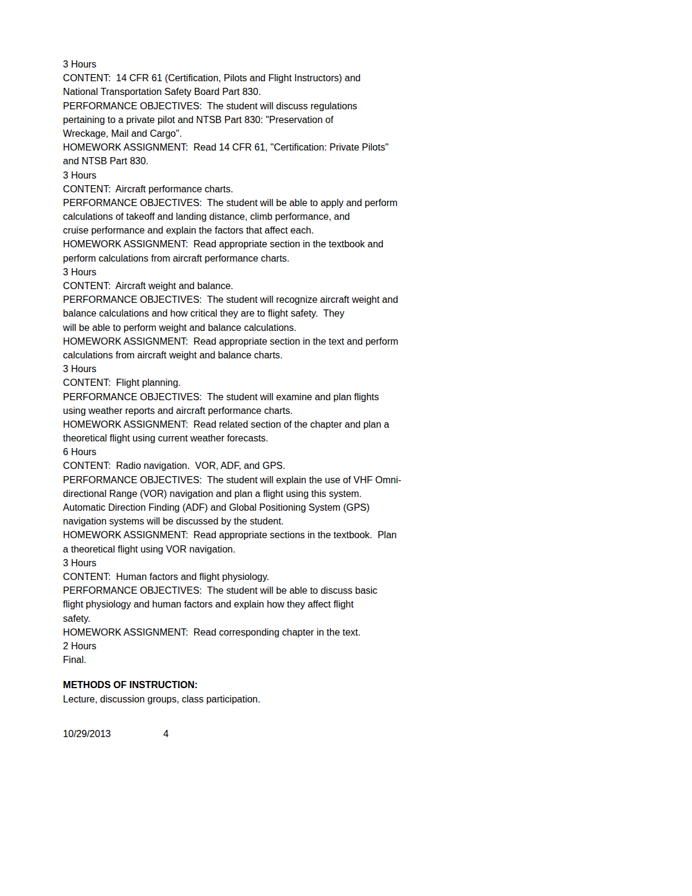3 Hours
CONTENT: 14 CFR 61 (Certification, Pilots and Flight Instructors) and
National Transportation Safety Board Part 830.
PERFORMANCE OBJECTIVES: The student will discuss regulations
pertaining to a private pilot and NTSB Part 830: "Preservation of
Wreckage, Mail and Cargo".
HOMEWORK ASSIGNMENT: Read 14 CFR 61, "Certification: Private Pilots"
and NTSB Part 830.
3 Hours
CONTENT: Aircraft performance charts.
PERFORMANCE OBJECTIVES: The student will be able to apply and perform
calculations of takeoff and landing distance, climb performance, and
cruise performance and explain the factors that affect each.
HOMEWORK ASSIGNMENT: Read appropriate section in the textbook and
perform calculations from aircraft performance charts.
3 Hours
CONTENT: Aircraft weight and balance.
PERFORMANCE OBJECTIVES: The student will recognize aircraft weight and
balance calculations and how critical they are to flight safety. They
will be able to perform weight and balance calculations.
HOMEWORK ASSIGNMENT: Read appropriate section in the text and perform
calculations from aircraft weight and balance charts.
3 Hours
CONTENT: Flight planning.
PERFORMANCE OBJECTIVES: The student will examine and plan flights
using weather reports and aircraft performance charts.
HOMEWORK ASSIGNMENT: Read related section of the chapter and plan a
theoretical flight using current weather forecasts.
6 Hours
CONTENT: Radio navigation. VOR, ADF, and GPS.
PERFORMANCE OBJECTIVES: The student will explain the use of VHF Omni-
directional Range (VOR) navigation and plan a flight using this system.
Automatic Direction Finding (ADF) and Global Positioning System (GPS)
navigation systems will be discussed by the student.
HOMEWORK ASSIGNMENT: Read appropriate sections in the textbook. Plan
a theoretical flight using VOR navigation.
3 Hours
CONTENT: Human factors and flight physiology.
PERFORMANCE OBJECTIVES: The student will be able to discuss basic
flight physiology and human factors and explain how they affect flight
safety.
HOMEWORK ASSIGNMENT: Read corresponding chapter in the text.
2 Hours
Final.
METHODS OF INSTRUCTION:
Lecture, discussion groups, class participation.
10/29/2013 4